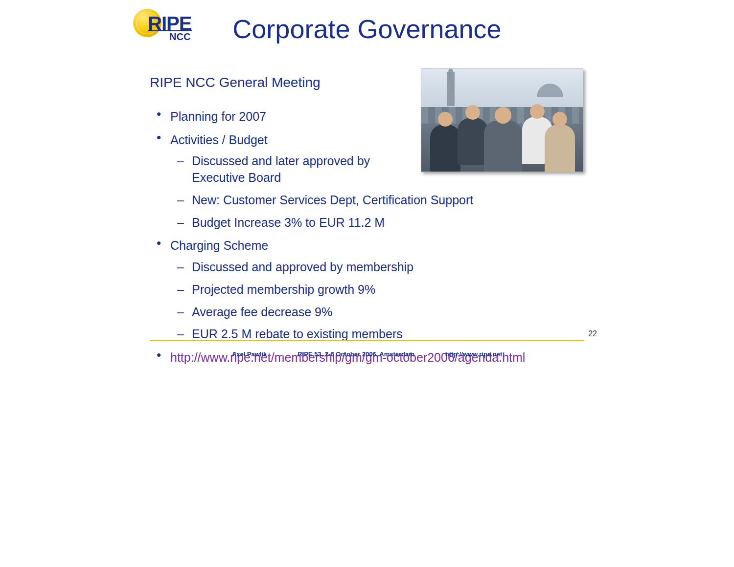RIPE
NCC
Corporate Governance
RIPE NCC General Meeting
Planning for 2007
Activities / Budget
Discussed and later approved by
Executive Board
New: Customer Services Dept, Certification Support
Budget Increase 3% to EUR 11.2 M
Charging Scheme
Discussed and approved by membership
Projected membership growth 9%
Average fee decrease 9%
EUR 2.5 M rebate to existing members
http://www.ripe.net/membership/gm/gm-october2006/agenda.html
22
Axel Pawlik . RIPE 53, 2-6 October 2006, Amsterdam . http://www.ripe.net